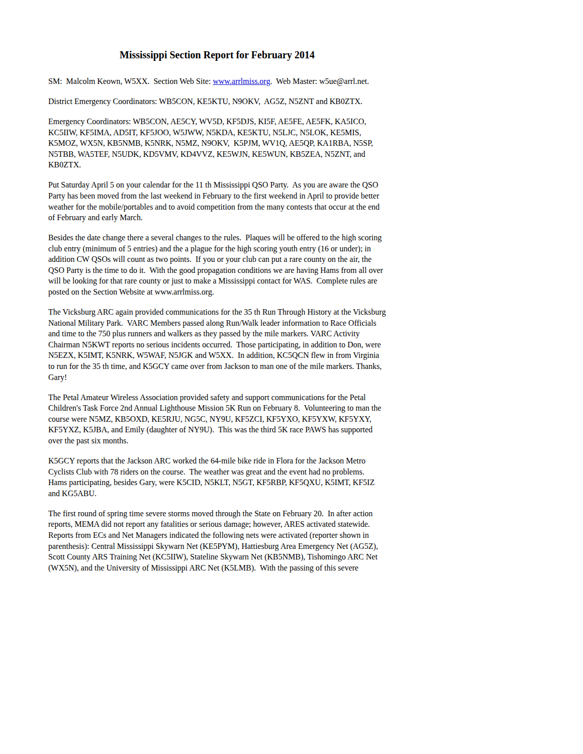Mississippi Section Report for February 2014
SM: Malcolm Keown, W5XX. Section Web Site: www.arrlmiss.org. Web Master: w5ue@arrl.net.
District Emergency Coordinators: WB5CON, KE5KTU, N9OKV, AG5Z, N5ZNT and KB0ZTX.
Emergency Coordinators: WB5CON, AE5CY, WV5D, KF5DJS, KI5F, AE5FE, AE5FK, KA5ICO, KC5IIW, KF5IMA, AD5IT, KF5JOO, W5JWW, N5KDA, KE5KTU, N5LJC, N5LOK, KE5MIS, K5MOZ, WX5N, KB5NMB, K5NRK, N5MZ, N9OKV, K5PJM, WV1Q, AE5QP, KA1RBA, N5SP, N5TBB, WA5TEF, N5UDK, KD5VMV, KD4VVZ, KE5WJN, KE5WUN, KB5ZEA, N5ZNT, and KB0ZTX.
Put Saturday April 5 on your calendar for the 11 th Mississippi QSO Party. As you are aware the QSO Party has been moved from the last weekend in February to the first weekend in April to provide better weather for the mobile/portables and to avoid competition from the many contests that occur at the end of February and early March.
Besides the date change there a several changes to the rules. Plaques will be offered to the high scoring club entry (minimum of 5 entries) and the a plague for the high scoring youth entry (16 or under); in addition CW QSOs will count as two points. If you or your club can put a rare county on the air, the QSO Party is the time to do it. With the good propagation conditions we are having Hams from all over will be looking for that rare county or just to make a Mississippi contact for WAS. Complete rules are posted on the Section Website at www.arrlmiss.org.
The Vicksburg ARC again provided communications for the 35 th Run Through History at the Vicksburg National Military Park. VARC Members passed along Run/Walk leader information to Race Officials and time to the 750 plus runners and walkers as they passed by the mile markers. VARC Activity Chairman N5KWT reports no serious incidents occurred. Those participating, in addition to Don, were N5EZX, K5IMT, K5NRK, W5WAF, N5JGK and W5XX. In addition, KC5QCN flew in from Virginia to run for the 35 th time, and K5GCY came over from Jackson to man one of the mile markers. Thanks, Gary!
The Petal Amateur Wireless Association provided safety and support communications for the Petal Children's Task Force 2nd Annual Lighthouse Mission 5K Run on February 8. Volunteering to man the course were N5MZ, KB5OXD, KE5RJU, NG5C, NY9U, KF5ZCI, KF5YXO, KF5YXW, KF5YXY, KF5YXZ, K5JBA, and Emily (daughter of NY9U). This was the third 5K race PAWS has supported over the past six months.
K5GCY reports that the Jackson ARC worked the 64-mile bike ride in Flora for the Jackson Metro Cyclists Club with 78 riders on the course. The weather was great and the event had no problems. Hams participating, besides Gary, were K5CID, N5KLT, N5GT, KF5RBP, KF5QXU, K5IMT, KF5IZ and KG5ABU.
The first round of spring time severe storms moved through the State on February 20. In after action reports, MEMA did not report any fatalities or serious damage; however, ARES activated statewide. Reports from ECs and Net Managers indicated the following nets were activated (reporter shown in parenthesis): Central Mississippi Skywarn Net (KE5PYM), Hattiesburg Area Emergency Net (AG5Z), Scott County ARS Training Net (KC5IIW), Stateline Skywarn Net (KB5NMB), Tishomingo ARC Net (WX5N), and the University of Mississippi ARC Net (K5LMB). With the passing of this severe